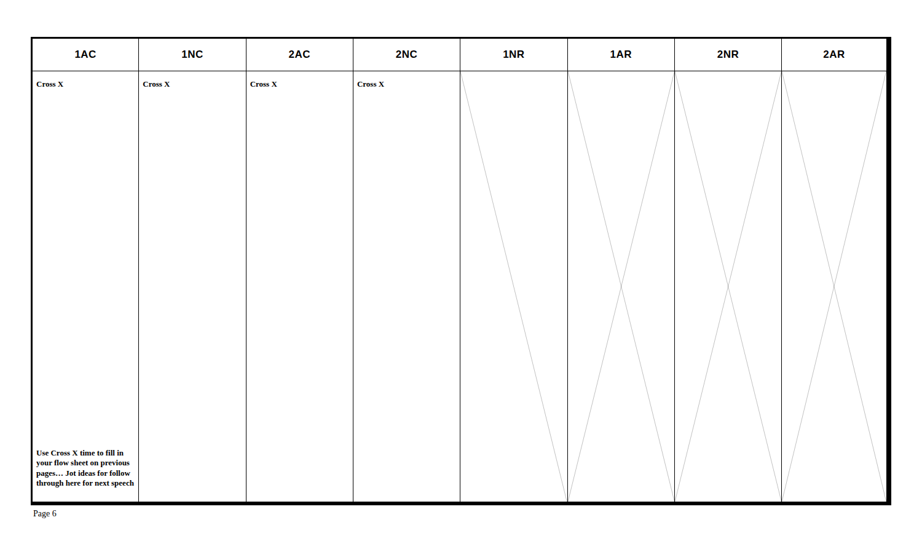| 1AC | 1NC | 2AC | 2NC | 1NR | 1AR | 2NR | 2AR |
| --- | --- | --- | --- | --- | --- | --- | --- |
| Cross X Use Cross X time to fill in your flow sheet on previous pages… Jot ideas for follow through here for next speech | Cross X | Cross X | Cross X | | | | |
Page 6